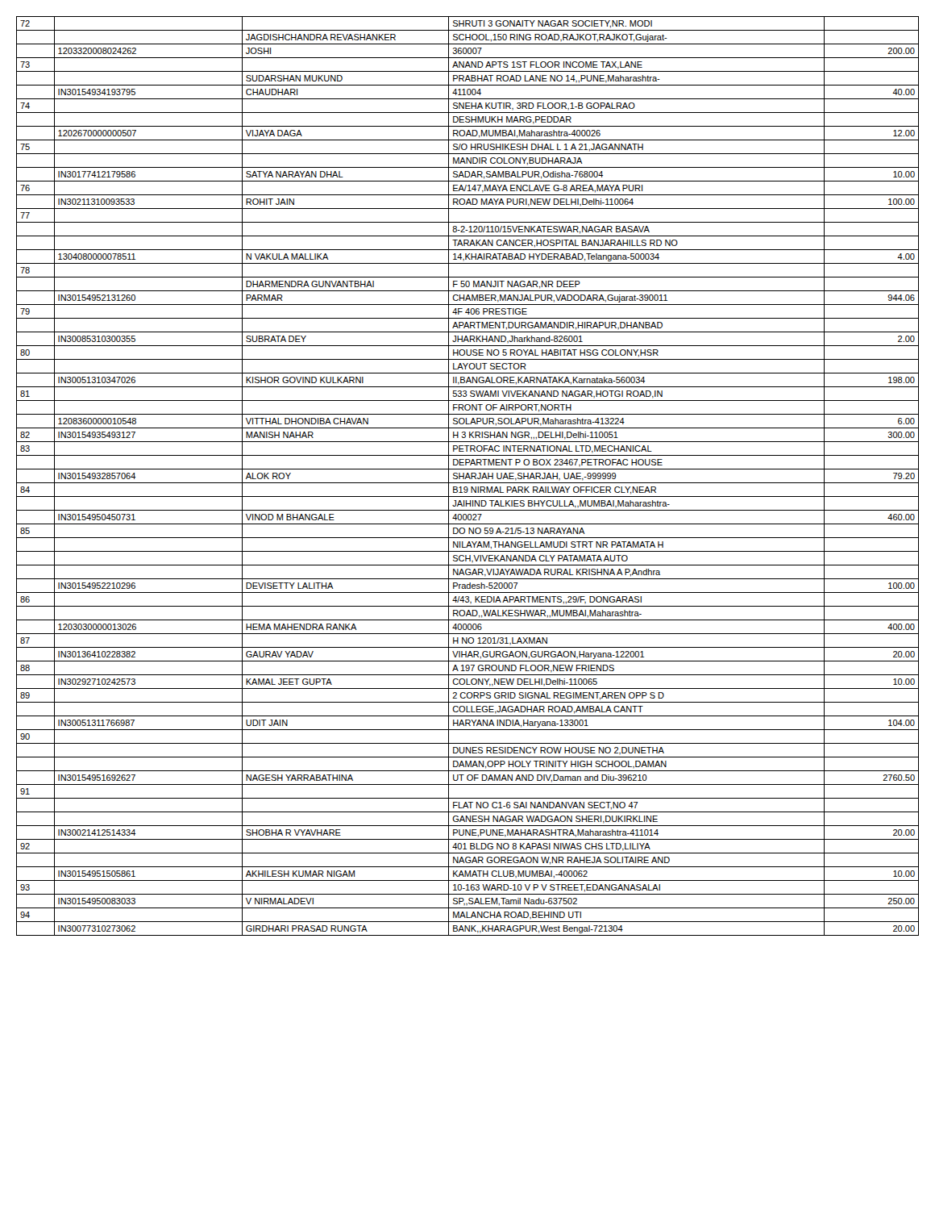| 72 | | | SHRUTI 3 GONAITY NAGAR SOCIETY,NR. MODI | |
| | | JAGDISHCHANDRA REVASHANKER | SCHOOL,150 RING ROAD,RAJKOT,RAJKOT,Gujarat- | |
| | 1203320008024262 | JOSHI | 360007 | 200.00 |
| 73 | | | ANAND APTS 1ST FLOOR INCOME TAX,LANE | |
| | | SUDARSHAN MUKUND | PRABHAT ROAD LANE NO 14,,PUNE,Maharashtra- | |
| | IN30154934193795 | CHAUDHARI | 411004 | 40.00 |
| 74 | | | SNEHA KUTIR, 3RD FLOOR,1-B GOPALRAO | |
| | | | DESHMUKH MARG,PEDDAR | |
| | 1202670000000507 | VIJAYA DAGA | ROAD,MUMBAI,Maharashtra-400026 | 12.00 |
| 75 | | | S/O HRUSHIKESH DHAL L 1 A 21,JAGANNATH | |
| | | | MANDIR COLONY,BUDHARAJA | |
| | IN30177412179586 | SATYA NARAYAN DHAL | SADAR,SAMBALPUR,Odisha-768004 | 10.00 |
| 76 | | | EA/147,MAYA ENCLAVE G-8 AREA,MAYA PURI | |
| | IN30211310093533 | ROHIT JAIN | ROAD MAYA PURI,NEW DELHI,Delhi-110064 | 100.00 |
| 77 | | | | |
| | | | 8-2-120/110/15VENKATESWAR,NAGAR BASAVA | |
| | | | TARAKAN CANCER,HOSPITAL BANJARAHILLS RD NO | |
| | 1304080000078511 | N VAKULA MALLIKA | 14,KHAIRATABAD HYDERABAD,Telangana-500034 | 4.00 |
| 78 | | | | |
| | | DHARMENDRA GUNVANTBHAI | F 50 MANJIT NAGAR,NR DEEP | |
| | IN30154952131260 | PARMAR | CHAMBER,MANJALPUR,VADODARA,Gujarat-390011 | 944.06 |
| 79 | | | 4F 406 PRESTIGE | |
| | | | APARTMENT,DURGAMANDIR,HIRAPUR,DHANBAD | |
| | IN30085310300355 | SUBRATA DEY | JHARKHAND,Jharkhand-826001 | 2.00 |
| 80 | | | HOUSE NO 5 ROYAL HABITAT HSG COLONY,HSR | |
| | | | LAYOUT SECTOR | |
| | IN30051310347026 | KISHOR GOVIND KULKARNI | II,BANGALORE,KARNATAKA,Karnataka-560034 | 198.00 |
| 81 | | | 533 SWAMI VIVEKANAND NAGAR,HOTGI ROAD,IN | |
| | | | FRONT OF AIRPORT,NORTH | |
| | 1208360000010548 | VITTHAL DHONDIBA CHAVAN | SOLAPUR,SOLAPUR,Maharashtra-413224 | 6.00 |
| 82 | IN30154935493127 | MANISH NAHAR | H 3 KRISHAN NGR,,,DELHI,Delhi-110051 | 300.00 |
| 83 | | | PETROFAC INTERNATIONAL LTD,MECHANICAL | |
| | | | DEPARTMENT P O BOX 23467,PETROFAC HOUSE | |
| | IN30154932857064 | ALOK ROY | SHARJAH UAE,SHARJAH, UAE,-999999 | 79.20 |
| 84 | | | B19 NIRMAL PARK RAILWAY OFFICER CLY,NEAR | |
| | | | JAIHIND TALKIES BHYCULLA,,MUMBAI,Maharashtra- | |
| | IN30154950450731 | VINOD M BHANGALE | 400027 | 460.00 |
| 85 | | | DO NO 59 A-21/5-13 NARAYANA | |
| | | | NILAYAM,THANGELLAMUDI STRT NR PATAMATA H | |
| | | | SCH,VIVEKANANDA CLY PATAMATA AUTO | |
| | | | NAGAR,VIJAYAWADA RURAL KRISHNA A P,Andhra | |
| | IN30154952210296 | DEVISETTY LALITHA | Pradesh-520007 | 100.00 |
| 86 | | | 4/43, KEDIA APARTMENTS,,29/F, DONGARASI | |
| | | | ROAD,,WALKESHWAR,,MUMBAI,Maharashtra- | |
| | 1203030000013026 | HEMA MAHENDRA RANKA | 400006 | 400.00 |
| 87 | | | H NO 1201/31,LAXMAN | |
| | IN30136410228382 | GAURAV YADAV | VIHAR,GURGAON,GURGAON,Haryana-122001 | 20.00 |
| 88 | | | A 197 GROUND FLOOR,NEW FRIENDS | |
| | IN30292710242573 | KAMAL JEET GUPTA | COLONY,,NEW DELHI,Delhi-110065 | 10.00 |
| 89 | | | 2 CORPS GRID SIGNAL REGIMENT,AREN OPP S D | |
| | | | COLLEGE,JAGADHAR ROAD,AMBALA CANTT | |
| | IN30051311766987 | UDIT JAIN | HARYANA INDIA,Haryana-133001 | 104.00 |
| 90 | | | | |
| | | | DUNES RESIDENCY ROW HOUSE NO 2,DUNETHA | |
| | | | DAMAN,OPP HOLY TRINITY HIGH SCHOOL,DAMAN | |
| | IN30154951692627 | NAGESH YARRABATHINA | UT OF DAMAN AND DIV,Daman and Diu-396210 | 2760.50 |
| 91 | | | | |
| | | | FLAT NO C1-6 SAI NANDANVAN SECT,NO 47 | |
| | | | GANESH NAGAR WADGAON SHERI,DUKIRKLINE | |
| | IN30021412514334 | SHOBHA R VYAVHARE | PUNE,PUNE,MAHARASHTRA,Maharashtra-411014 | 20.00 |
| 92 | | | 401 BLDG NO 8 KAPASI NIWAS CHS LTD,LILIYA | |
| | | | NAGAR GOREGAON W,NR RAHEJA SOLITAIRE AND | |
| | IN30154951505861 | AKHILESH KUMAR NIGAM | KAMATH CLUB,MUMBAI,-400062 | 10.00 |
| 93 | | | 10-163 WARD-10 V P V STREET,EDANGANASALAI | |
| | IN30154950083033 | V NIRMALADEVI | SP,,SALEM,Tamil Nadu-637502 | 250.00 |
| 94 | | | MALANCHA ROAD,BEHIND UTI | |
| | IN30077310273062 | GIRDHARI PRASAD RUNGTA | BANK,,KHARAGPUR,West Bengal-721304 | 20.00 |